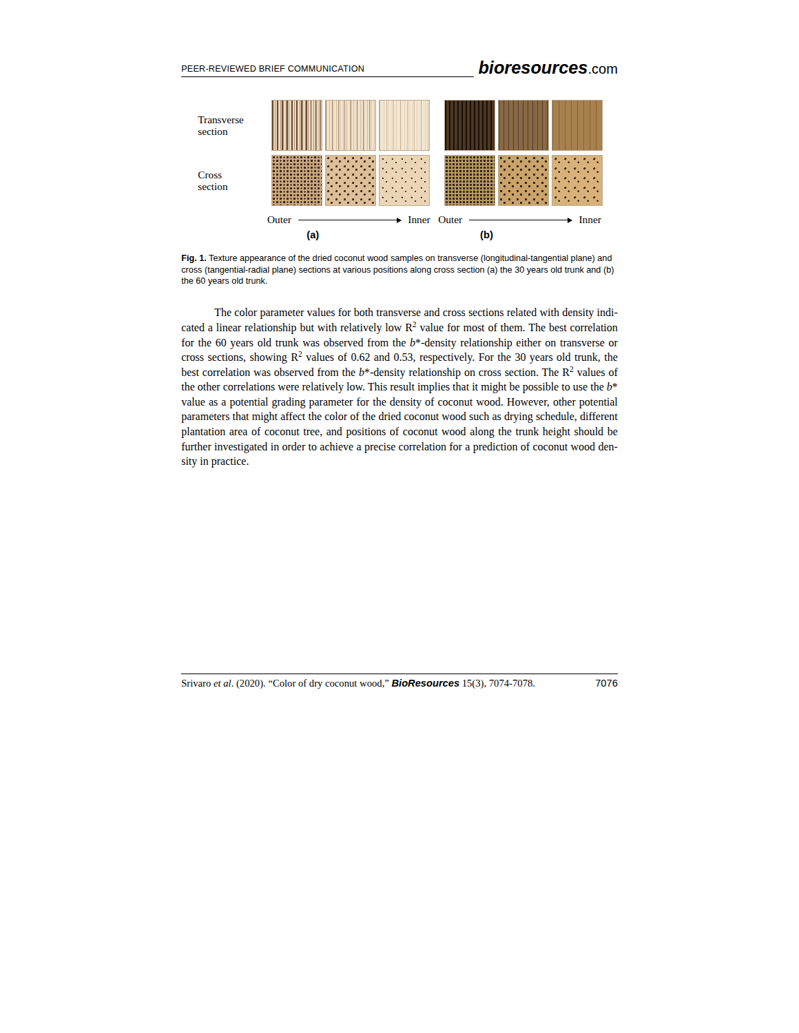Peer-Reviewed Brief Communication
bioresources.com
Transverse
section
Cross
section
Outer Inner
Outer Inner
(a) (b)
Fig. 1. Texture appearance of the dried coconut wood samples on transverse (longitudinal-tangential plane) and cross (tangential-radial plane) sections at various positions along cross section (a) the 30 years old trunk and (b) the 60 years old trunk.
The color parameter values for both transverse and cross sections related with density indicated a linear relationship but with relatively low R2 value for most of them. The best correlation for the 60 years old trunk was observed from the b*-density relationship either on transverse or cross sections, showing R2 values of 0.62 and 0.53, respectively. For the 30 years old trunk, the best correlation was observed from the b*-density relationship on cross section. The R2 values of the other correlations were relatively low. This result implies that it might be possible to use the b* value as a potential grading parameter for the density of coconut wood. However, other potential parameters that might affect the color of the dried coconut wood such as drying schedule, different plantation area of coconut tree, and positions of coconut wood along the trunk height should be further investigated in order to achieve a precise correlation for a prediction of coconut wood density in practice.
Srivaro et al. (2020). “Color of dry coconut wood,” BioResources 15(3), 7074-7078.
7076